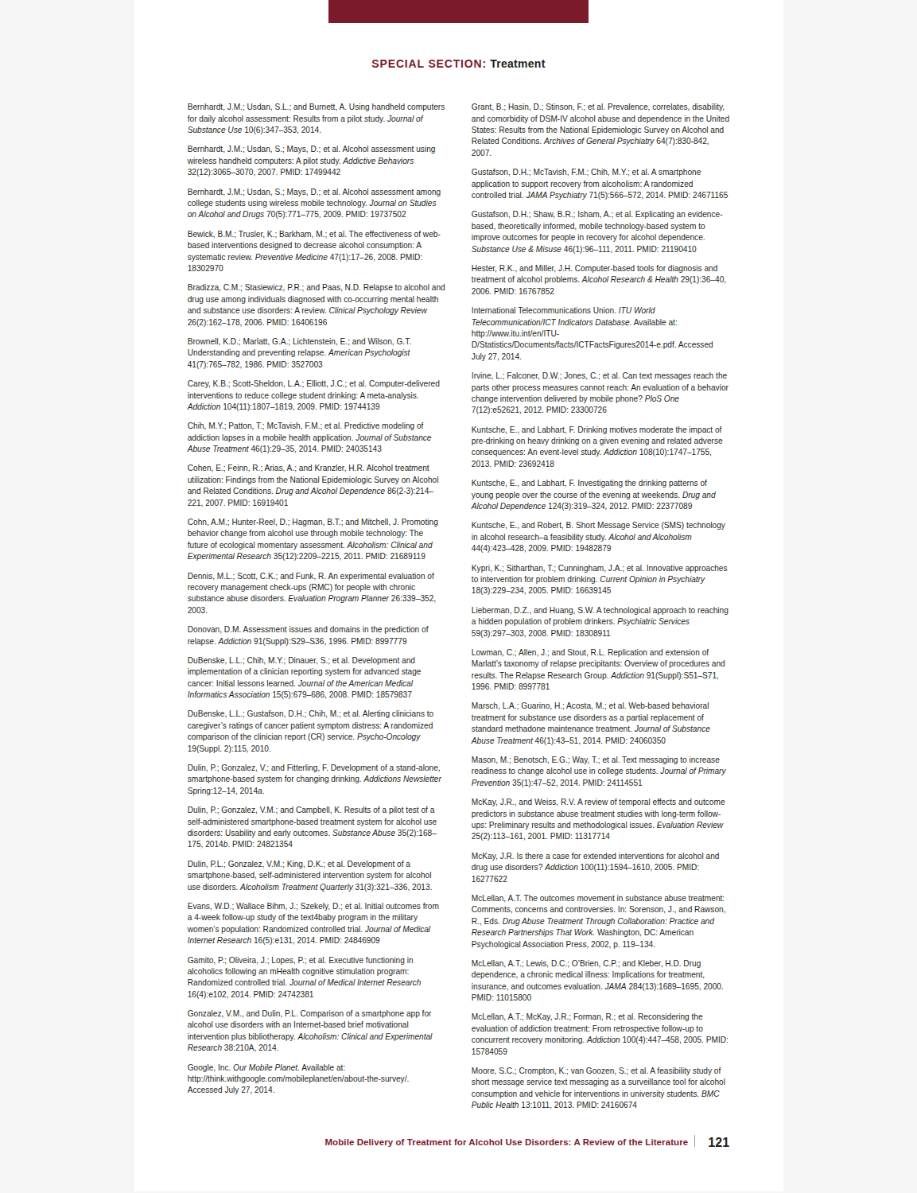SPECIAL SECTION: Treatment
Bernhardt, J.M.; Usdan, S.L.; and Burnett, A. Using handheld computers for daily alcohol assessment: Results from a pilot study. Journal of Substance Use 10(6):347–353, 2014.
Bernhardt, J.M.; Usdan, S.; Mays, D.; et al. Alcohol assessment using wireless handheld computers: A pilot study. Addictive Behaviors 32(12):3065–3070, 2007. PMID: 17499442
Bernhardt, J.M.; Usdan, S.; Mays, D.; et al. Alcohol assessment among college students using wireless mobile technology. Journal on Studies on Alcohol and Drugs 70(5):771–775, 2009. PMID: 19737502
Bewick, B.M.; Trusler, K.; Barkham, M.; et al. The effectiveness of web-based interventions designed to decrease alcohol consumption: A systematic review. Preventive Medicine 47(1):17–26, 2008. PMID: 18302970
Bradizza, C.M.; Stasiewicz, P.R.; and Paas, N.D. Relapse to alcohol and drug use among individuals diagnosed with co-occurring mental health and substance use disorders: A review. Clinical Psychology Review 26(2):162–178, 2006. PMID: 16406196
Brownell, K.D.; Marlatt, G.A.; Lichtenstein, E.; and Wilson, G.T. Understanding and preventing relapse. American Psychologist 41(7):765–782, 1986. PMID: 3527003
Carey, K.B.; Scott-Sheldon, L.A.; Elliott, J.C.; et al. Computer-delivered interventions to reduce college student drinking: A meta-analysis. Addiction 104(11):1807–1819, 2009. PMID: 19744139
Chih, M.Y.; Patton, T.; McTavish, F.M.; et al. Predictive modeling of addiction lapses in a mobile health application. Journal of Substance Abuse Treatment 46(1):29–35, 2014. PMID: 24035143
Cohen, E.; Feinn, R.; Arias, A.; and Kranzler, H.R. Alcohol treatment utilization: Findings from the National Epidemiologic Survey on Alcohol and Related Conditions. Drug and Alcohol Dependence 86(2-3):214–221, 2007. PMID: 16919401
Cohn, A.M.; Hunter-Reel, D.; Hagman, B.T.; and Mitchell, J. Promoting behavior change from alcohol use through mobile technology: The future of ecological momentary assessment. Alcoholism: Clinical and Experimental Research 35(12):2209–2215, 2011. PMID: 21689119
Dennis, M.L.; Scott, C.K.; and Funk, R. An experimental evaluation of recovery management check-ups (RMC) for people with chronic substance abuse disorders. Evaluation Program Planner 26:339–352, 2003.
Donovan, D.M. Assessment issues and domains in the prediction of relapse. Addiction 91(Suppl):S29–S36, 1996. PMID: 8997779
DuBenske, L.L.; Chih, M.Y.; Dinauer, S.; et al. Development and implementation of a clinician reporting system for advanced stage cancer: Initial lessons learned. Journal of the American Medical Informatics Association 15(5):679–686, 2008. PMID: 18579837
DuBenske, L.L.; Gustafson, D.H.; Chih, M.; et al. Alerting clinicians to caregiver’s ratings of cancer patient symptom distress: A randomized comparison of the clinician report (CR) service. Psycho-Oncology 19(Suppl. 2):115, 2010.
Dulin, P.; Gonzalez, V.; and Fitterling, F. Development of a stand-alone, smartphone-based system for changing drinking. Addictions Newsletter Spring:12–14, 2014a.
Dulin, P.; Gonzalez, V.M.; and Campbell, K. Results of a pilot test of a self-administered smartphone-based treatment system for alcohol use disorders: Usability and early outcomes. Substance Abuse 35(2):168–175, 2014b. PMID: 24821354
Dulin, P.L.; Gonzalez, V.M.; King, D.K.; et al. Development of a smartphone-based, self-administered intervention system for alcohol use disorders. Alcoholism Treatment Quarterly 31(3):321–336, 2013.
Evans, W.D.; Wallace Bihm, J.; Szekely, D.; et al. Initial outcomes from a 4-week follow-up study of the text4baby program in the military women’s population: Randomized controlled trial. Journal of Medical Internet Research 16(5):e131, 2014. PMID: 24846909
Gamito, P.; Oliveira, J.; Lopes, P.; et al. Executive functioning in alcoholics following an mHealth cognitive stimulation program: Randomized controlled trial. Journal of Medical Internet Research 16(4):e102, 2014. PMID: 24742381
Gonzalez, V.M., and Dulin, P.L. Comparison of a smartphone app for alcohol use disorders with an Internet-based brief motivational intervention plus bibliotherapy. Alcoholism: Clinical and Experimental Research 38:210A, 2014.
Google, Inc. Our Mobile Planet. Available at: http://think.withgoogle.com/mobileplanet/en/about-the-survey/. Accessed July 27, 2014.
Grant, B.; Hasin, D.; Stinson, F.; et al. Prevalence, correlates, disability, and comorbidity of DSM-IV alcohol abuse and dependence in the United States: Results from the National Epidemiologic Survey on Alcohol and Related Conditions. Archives of General Psychiatry 64(7):830-842, 2007.
Gustafson, D.H.; McTavish, F.M.; Chih, M.Y.; et al. A smartphone application to support recovery from alcoholism: A randomized controlled trial. JAMA Psychiatry 71(5):566–572, 2014. PMID: 24671165
Gustafson, D.H.; Shaw, B.R.; Isham, A.; et al. Explicating an evidence-based, theoretically informed, mobile technology-based system to improve outcomes for people in recovery for alcohol dependence. Substance Use & Misuse 46(1):96–111, 2011. PMID: 21190410
Hester, R.K., and Miller, J.H. Computer-based tools for diagnosis and treatment of alcohol problems. Alcohol Research & Health 29(1):36–40, 2006. PMID: 16767852
International Telecommunications Union. ITU World Telecommunication/ICT Indicators Database. Available at: http://www.itu.int/en/ITU-D/Statistics/Documents/facts/ICTFactsFigures2014-e.pdf. Accessed July 27, 2014.
Irvine, L.; Falconer, D.W.; Jones, C.; et al. Can text messages reach the parts other process measures cannot reach: An evaluation of a behavior change intervention delivered by mobile phone? PloS One 7(12):e52621, 2012. PMID: 23300726
Kuntsche, E., and Labhart, F. Drinking motives moderate the impact of pre-drinking on heavy drinking on a given evening and related adverse consequences: An event-level study. Addiction 108(10):1747–1755, 2013. PMID: 23692418
Kuntsche, E., and Labhart, F. Investigating the drinking patterns of young people over the course of the evening at weekends. Drug and Alcohol Dependence 124(3):319–324, 2012. PMID: 22377089
Kuntsche, E., and Robert, B. Short Message Service (SMS) technology in alcohol research–a feasibility study. Alcohol and Alcoholism 44(4):423–428, 2009. PMID: 19482879
Kypri, K.; Sitharthan, T.; Cunningham, J.A.; et al. Innovative approaches to intervention for problem drinking. Current Opinion in Psychiatry 18(3):229–234, 2005. PMID: 16639145
Lieberman, D.Z., and Huang, S.W. A technological approach to reaching a hidden population of problem drinkers. Psychiatric Services 59(3):297–303, 2008. PMID: 18308911
Lowman, C.; Allen, J.; and Stout, R.L. Replication and extension of Marlatt’s taxonomy of relapse precipitants: Overview of procedures and results. The Relapse Research Group. Addiction 91(Suppl):S51–S71, 1996. PMID: 8997781
Marsch, L.A.; Guarino, H.; Acosta, M.; et al. Web-based behavioral treatment for substance use disorders as a partial replacement of standard methadone maintenance treatment. Journal of Substance Abuse Treatment 46(1):43–51, 2014. PMID: 24060350
Mason, M.; Benotsch, E.G.; Way, T.; et al. Text messaging to increase readiness to change alcohol use in college students. Journal of Primary Prevention 35(1):47–52, 2014. PMID: 24114551
McKay, J.R., and Weiss, R.V. A review of temporal effects and outcome predictors in substance abuse treatment studies with long-term follow-ups: Preliminary results and methodological issues. Evaluation Review 25(2):113–161, 2001. PMID: 11317714
McKay, J.R. Is there a case for extended interventions for alcohol and drug use disorders? Addiction 100(11):1594–1610, 2005. PMID: 16277622
McLellan, A.T. The outcomes movement in substance abuse treatment: Comments, concerns and controversies. In: Sorenson, J., and Rawson, R., Eds. Drug Abuse Treatment Through Collaboration: Practice and Research Partnerships That Work. Washington, DC: American Psychological Association Press, 2002, p. 119–134.
McLellan, A.T.; Lewis, D.C.; O’Brien, C.P.; and Kleber, H.D. Drug dependence, a chronic medical illness: Implications for treatment, insurance, and outcomes evaluation. JAMA 284(13):1689–1695, 2000. PMID: 11015800
McLellan, A.T.; McKay, J.R.; Forman, R.; et al. Reconsidering the evaluation of addiction treatment: From retrospective follow-up to concurrent recovery monitoring. Addiction 100(4):447–458, 2005. PMID: 15784059
Moore, S.C.; Crompton, K.; van Goozen, S.; et al. A feasibility study of short message service text messaging as a surveillance tool for alcohol consumption and vehicle for interventions in university students. BMC Public Health 13:1011, 2013. PMID: 24160674
Mobile Delivery of Treatment for Alcohol Use Disorders: A Review of the Literature 121